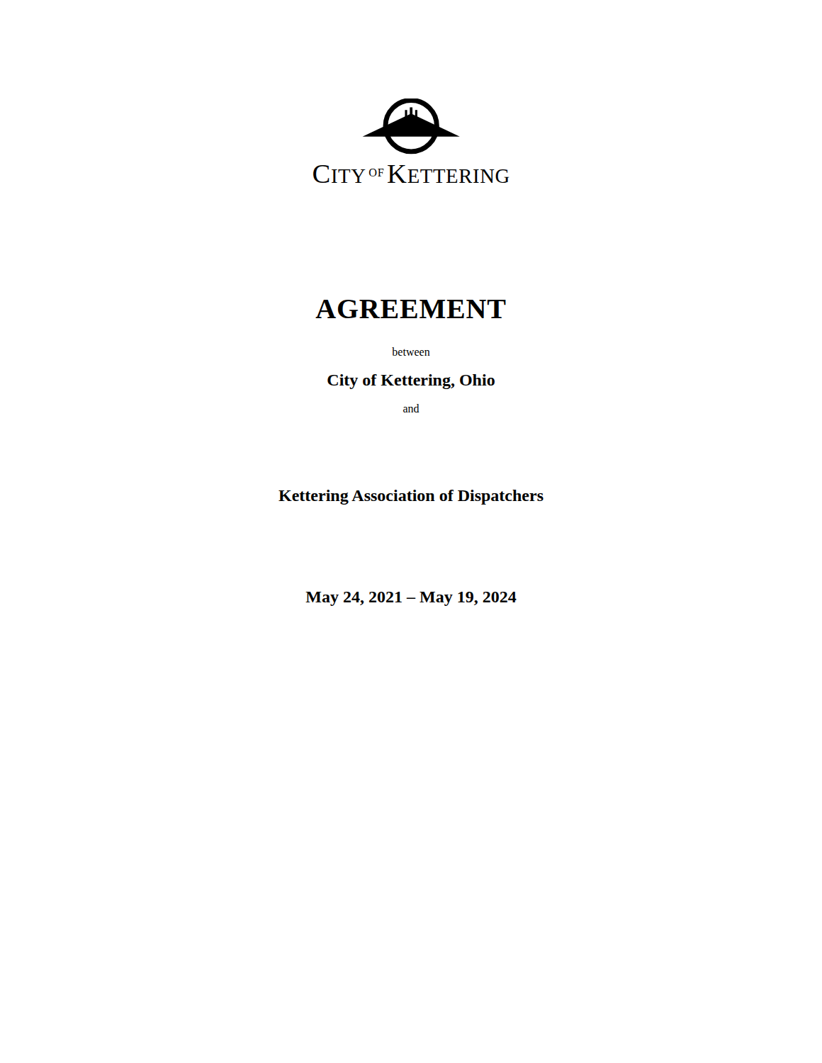CITYOFKETTERING
AGREEMENT
between
City of Kettering, Ohio
and
Kettering Association of Dispatchers
May 24, 2021 – May 19, 2024